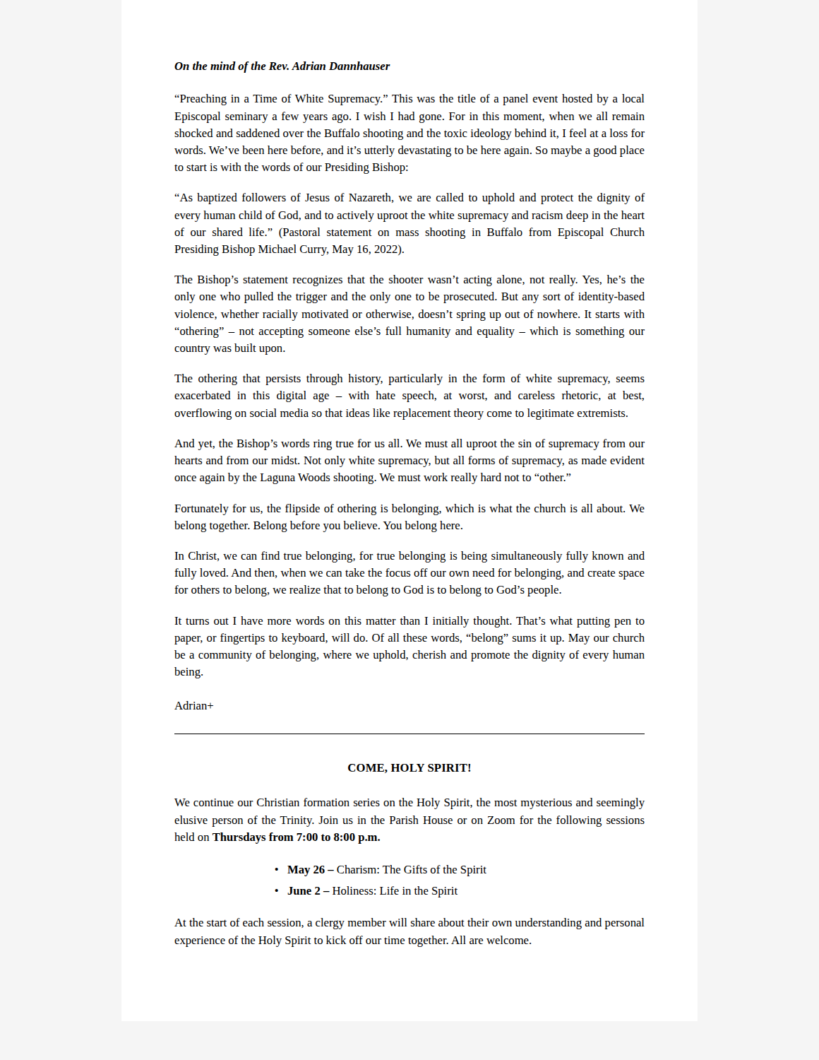On the mind of the Rev. Adrian Dannhauser
“Preaching in a Time of White Supremacy.” This was the title of a panel event hosted by a local Episcopal seminary a few years ago. I wish I had gone. For in this moment, when we all remain shocked and saddened over the Buffalo shooting and the toxic ideology behind it, I feel at a loss for words. We’ve been here before, and it’s utterly devastating to be here again. So maybe a good place to start is with the words of our Presiding Bishop:
“As baptized followers of Jesus of Nazareth, we are called to uphold and protect the dignity of every human child of God, and to actively uproot the white supremacy and racism deep in the heart of our shared life.” (Pastoral statement on mass shooting in Buffalo from Episcopal Church Presiding Bishop Michael Curry, May 16, 2022).
The Bishop’s statement recognizes that the shooter wasn’t acting alone, not really. Yes, he’s the only one who pulled the trigger and the only one to be prosecuted. But any sort of identity-based violence, whether racially motivated or otherwise, doesn’t spring up out of nowhere. It starts with “othering” – not accepting someone else’s full humanity and equality – which is something our country was built upon.
The othering that persists through history, particularly in the form of white supremacy, seems exacerbated in this digital age – with hate speech, at worst, and careless rhetoric, at best, overflowing on social media so that ideas like replacement theory come to legitimate extremists.
And yet, the Bishop’s words ring true for us all. We must all uproot the sin of supremacy from our hearts and from our midst. Not only white supremacy, but all forms of supremacy, as made evident once again by the Laguna Woods shooting. We must work really hard not to “other.”
Fortunately for us, the flipside of othering is belonging, which is what the church is all about. We belong together. Belong before you believe. You belong here.
In Christ, we can find true belonging, for true belonging is being simultaneously fully known and fully loved. And then, when we can take the focus off our own need for belonging, and create space for others to belong, we realize that to belong to God is to belong to God’s people.
It turns out I have more words on this matter than I initially thought. That’s what putting pen to paper, or fingertips to keyboard, will do. Of all these words, “belong” sums it up. May our church be a community of belonging, where we uphold, cherish and promote the dignity of every human being.
Adrian+
COME, HOLY SPIRIT!
We continue our Christian formation series on the Holy Spirit, the most mysterious and seemingly elusive person of the Trinity. Join us in the Parish House or on Zoom for the following sessions held on Thursdays from 7:00 to 8:00 p.m.
May 26 – Charism: The Gifts of the Spirit
June 2 – Holiness: Life in the Spirit
At the start of each session, a clergy member will share about their own understanding and personal experience of the Holy Spirit to kick off our time together. All are welcome.